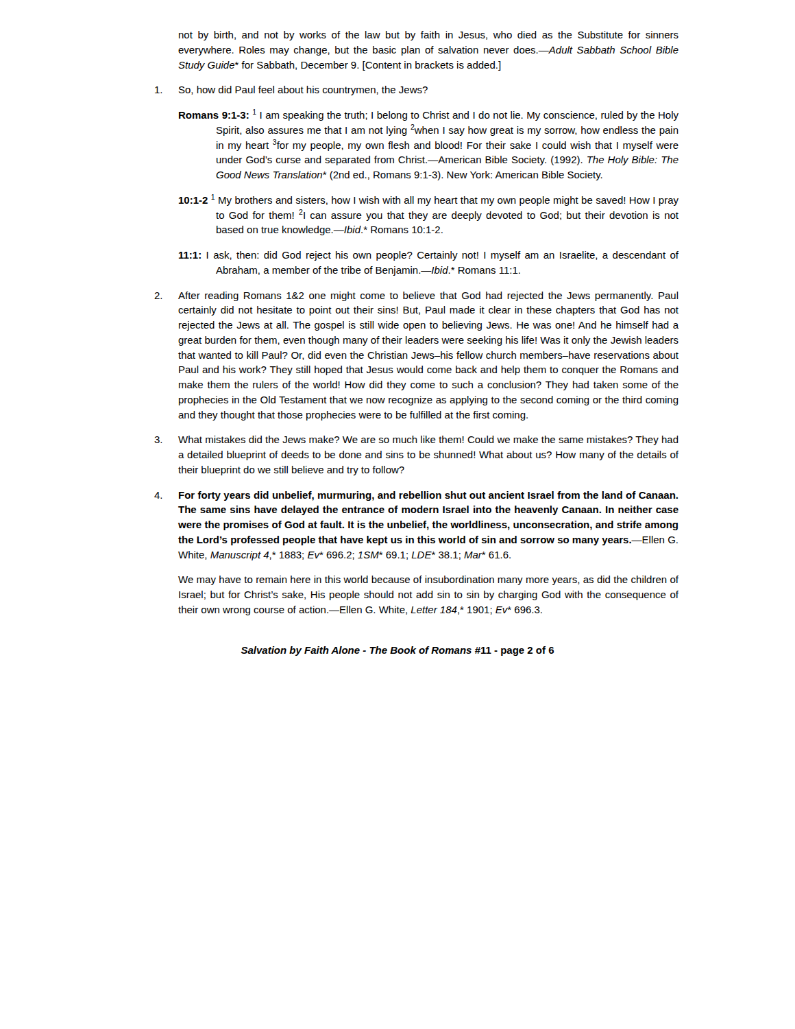not by birth, and not by works of the law but by faith in Jesus, who died as the Substitute for sinners everywhere. Roles may change, but the basic plan of salvation never does.—Adult Sabbath School Bible Study Guide* for Sabbath, December 9. [Content in brackets is added.]
So, how did Paul feel about his countrymen, the Jews?
Romans 9:1-3: 1 I am speaking the truth; I belong to Christ and I do not lie. My conscience, ruled by the Holy Spirit, also assures me that I am not lying 2when I say how great is my sorrow, how endless the pain in my heart 3for my people, my own flesh and blood! For their sake I could wish that I myself were under God’s curse and separated from Christ.—American Bible Society. (1992). The Holy Bible: The Good News Translation* (2nd ed., Romans 9:1-3). New York: American Bible Society.
10:1-2 1 My brothers and sisters, how I wish with all my heart that my own people might be saved! How I pray to God for them! 2I can assure you that they are deeply devoted to God; but their devotion is not based on true knowledge.—Ibid.* Romans 10:1-2.
11:1: I ask, then: did God reject his own people? Certainly not! I myself am an Israelite, a descendant of Abraham, a member of the tribe of Benjamin.—Ibid.* Romans 11:1.
After reading Romans 1&2 one might come to believe that God had rejected the Jews permanently. Paul certainly did not hesitate to point out their sins! But, Paul made it clear in these chapters that God has not rejected the Jews at all. The gospel is still wide open to believing Jews. He was one! And he himself had a great burden for them, even though many of their leaders were seeking his life! Was it only the Jewish leaders that wanted to kill Paul? Or, did even the Christian Jews–his fellow church members–have reservations about Paul and his work? They still hoped that Jesus would come back and help them to conquer the Romans and make them the rulers of the world! How did they come to such a conclusion? They had taken some of the prophecies in the Old Testament that we now recognize as applying to the second coming or the third coming and they thought that those prophecies were to be fulfilled at the first coming.
What mistakes did the Jews make? We are so much like them! Could we make the same mistakes? They had a detailed blueprint of deeds to be done and sins to be shunned! What about us? How many of the details of their blueprint do we still believe and try to follow?
For forty years did unbelief, murmuring, and rebellion shut out ancient Israel from the land of Canaan. The same sins have delayed the entrance of modern Israel into the heavenly Canaan. In neither case were the promises of God at fault. It is the unbelief, the worldliness, unconsecration, and strife among the Lord’s professed people that have kept us in this world of sin and sorrow so many years.—Ellen G. White, Manuscript 4,* 1883; Ev* 696.2; 1SM* 69.1; LDE* 38.1; Mar* 61.6.
We may have to remain here in this world because of insubordination many more years, as did the children of Israel; but for Christ’s sake, His people should not add sin to sin by charging God with the consequence of their own wrong course of action.—Ellen G. White, Letter 184,* 1901; Ev* 696.3.
Salvation by Faith Alone - The Book of Romans #11 - page 2 of 6